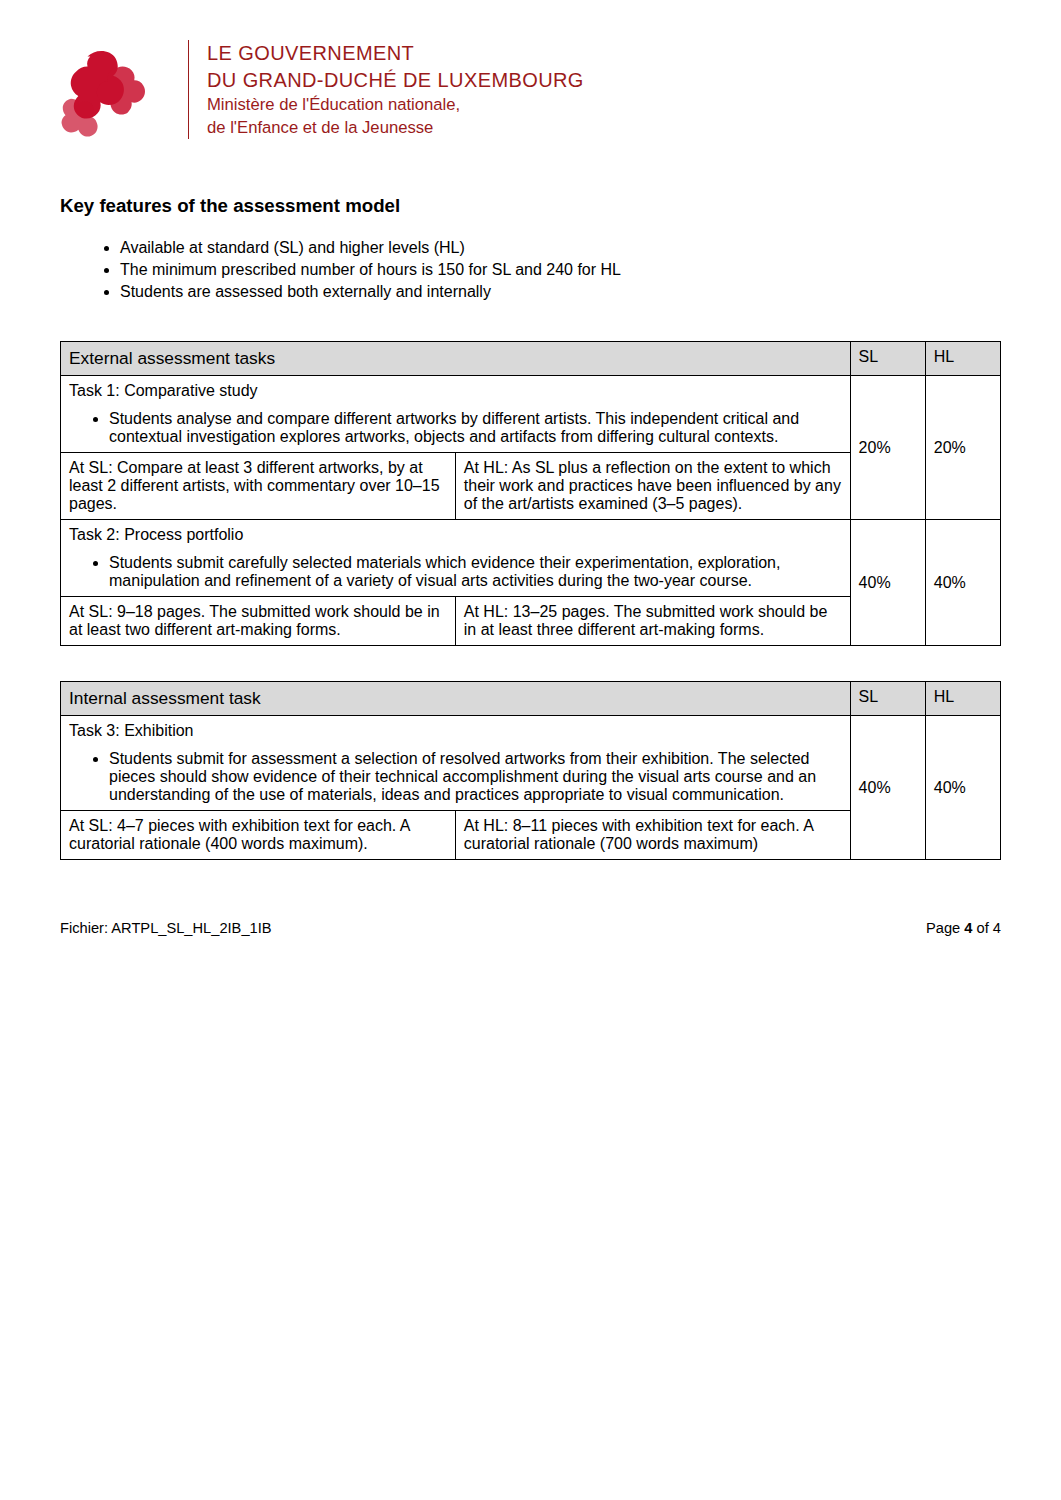LE GOUVERNEMENT
DU GRAND-DUCHÉ DE LUXEMBOURG
Ministère de l'Éducation nationale,
de l'Enfance et de la Jeunesse
Key features of the assessment model
Available at standard (SL) and higher levels (HL)
The minimum prescribed number of hours is 150 for SL and 240 for HL
Students are assessed both externally and internally
| External assessment tasks | SL | HL |
| --- | --- | --- |
| Task 1: Comparative study Students analyse and compare different artworks by different artists. This independent critical and contextual investigation explores artworks, objects and artifacts from differing cultural contexts. | 20% | 20% |
| At SL: Compare at least 3 different artworks, by at least 2 different artists, with commentary over 10–15 pages. | At HL: As SL plus a reflection on the extent to which their work and practices have been influenced by any of the art/artists examined (3–5 pages). |
| Task 2: Process portfolio Students submit carefully selected materials which evidence their experimentation, exploration, manipulation and refinement of a variety of visual arts activities during the two-year course. | 40% | 40% |
| At SL: 9–18 pages. The submitted work should be in at least two different art-making forms. | At HL: 13–25 pages. The submitted work should be in at least three different art-making forms. |
| Internal assessment task | SL | HL |
| --- | --- | --- |
| Task 3: Exhibition Students submit for assessment a selection of resolved artworks from their exhibition. The selected pieces should show evidence of their technical accomplishment during the visual arts course and an understanding of the use of materials, ideas and practices appropriate to visual communication. | 40% | 40% |
| At SL: 4–7 pieces with exhibition text for each. A curatorial rationale (400 words maximum). | At HL: 8–11 pieces with exhibition text for each. A curatorial rationale (700 words maximum) |
Fichier: ARTPL_SL_HL_2IB_1IB
Page 4 of 4